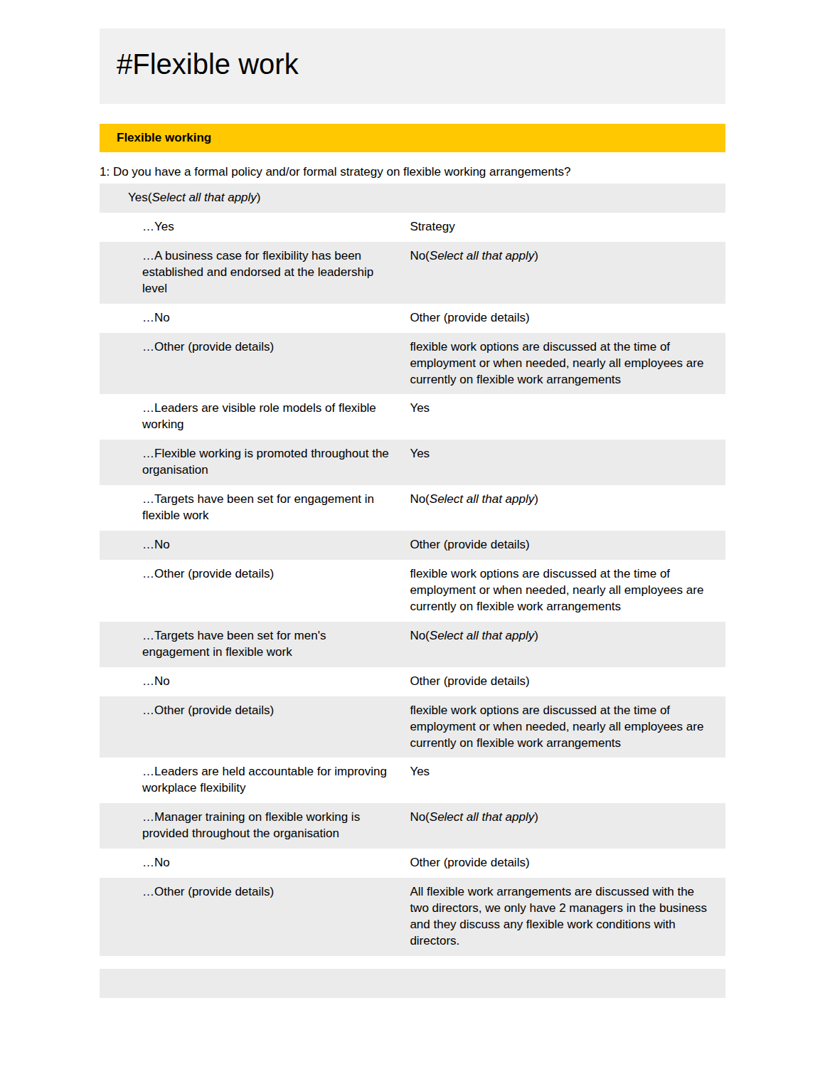#Flexible work
Flexible working
1: Do you have a formal policy and/or formal strategy on flexible working arrangements?
| Yes( Select all that apply ) | |
| …Yes | Strategy |
| …A business case for flexibility has been established and endorsed at the leadership level | No( Select all that apply ) |
| …No | Other (provide details) |
| …Other (provide details) | flexible work options are discussed at the time of employment or when needed, nearly all employees are currently on flexible work arrangements |
| …Leaders are visible role models of flexible working | Yes |
| …Flexible working is promoted throughout the organisation | Yes |
| …Targets have been set for engagement in flexible work | No( Select all that apply ) |
| …No | Other (provide details) |
| …Other (provide details) | flexible work options are discussed at the time of employment or when needed, nearly all employees are currently on flexible work arrangements |
| …Targets have been set for men's engagement in flexible work | No( Select all that apply ) |
| …No | Other (provide details) |
| …Other (provide details) | flexible work options are discussed at the time of employment or when needed, nearly all employees are currently on flexible work arrangements |
| …Leaders are held accountable for improving workplace flexibility | Yes |
| …Manager training on flexible working is provided throughout the organisation | No( Select all that apply ) |
| …No | Other (provide details) |
| …Other (provide details) | All flexible work arrangements are discussed with the two directors, we only have 2 managers in the business and they discuss any flexible work conditions with directors. |